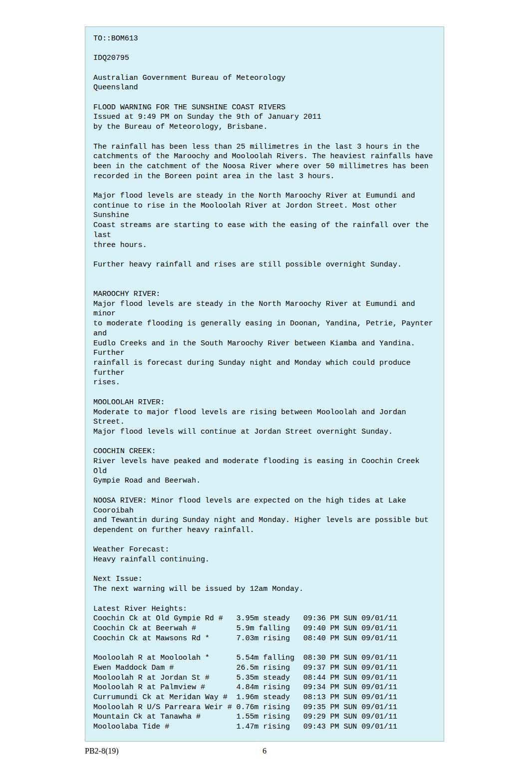TO::BOM613

IDQ20795

Australian Government Bureau of Meteorology
Queensland

FLOOD WARNING FOR THE SUNSHINE COAST RIVERS
Issued at 9:49 PM on Sunday the 9th of January 2011
by the Bureau of Meteorology, Brisbane.

The rainfall has been less than 25 millimetres in the last 3 hours in the
catchments of the Maroochy and Mooloolah Rivers. The heaviest rainfalls have
been in the catchment of the Noosa River where over 50 millimetres has been
recorded in the Boreen point area in the last 3 hours.

Major flood levels are steady in the North Maroochy River at Eumundi and
continue to rise in the Mooloolah River at Jordon Street. Most other Sunshine
Coast streams are starting to ease with the easing of the rainfall over the last
three hours.

Further heavy rainfall and rises are still possible overnight Sunday.


MAROOCHY RIVER:
Major flood levels are steady in the North Maroochy River at Eumundi and minor
to moderate flooding is generally easing in Doonan, Yandina, Petrie, Paynter and
Eudlo Creeks and in the South Maroochy River between Kiamba and Yandina. Further
rainfall is forecast during Sunday night and Monday which could produce further
rises.

MOOLOOLAH RIVER:
Moderate to major flood levels are rising between Mooloolah and Jordan Street.
Major flood levels will continue at Jordan Street overnight Sunday.

COOCHIN CREEK:
River levels have peaked and moderate flooding is easing in Coochin Creek Old
Gympie Road and Beerwah.

NOOSA RIVER: Minor flood levels are expected on the high tides at Lake Cooroibah
and Tewantin during Sunday night and Monday. Higher levels are possible but
dependent on further heavy rainfall.

Weather Forecast:
Heavy rainfall continuing.

Next Issue:
The next warning will be issued by 12am Monday.

Latest River Heights:
Coochin Ck at Old Gympie Rd #   3.95m steady   09:36 PM SUN 09/01/11
Coochin Ck at Beerwah #         5.9m falling   09:40 PM SUN 09/01/11
Coochin Ck at Mawsons Rd *      7.03m rising   08:40 PM SUN 09/01/11

Mooloolah R at Mooloolah *      5.54m falling  08:30 PM SUN 09/01/11
Ewen Maddock Dam #              26.5m rising   09:37 PM SUN 09/01/11
Mooloolah R at Jordan St #      5.35m steady   08:44 PM SUN 09/01/11
Mooloolah R at Palmview #       4.84m rising   09:34 PM SUN 09/01/11
Currumundi Ck at Meridan Way #  1.96m steady   08:13 PM SUN 09/01/11
Mooloolah R U/S Parreara Weir # 0.76m rising   09:35 PM SUN 09/01/11
Mountain Ck at Tanawha #        1.55m rising   09:29 PM SUN 09/01/11
Mooloolaba Tide #               1.47m rising   09:43 PM SUN 09/01/11
PB2-8(19) 6